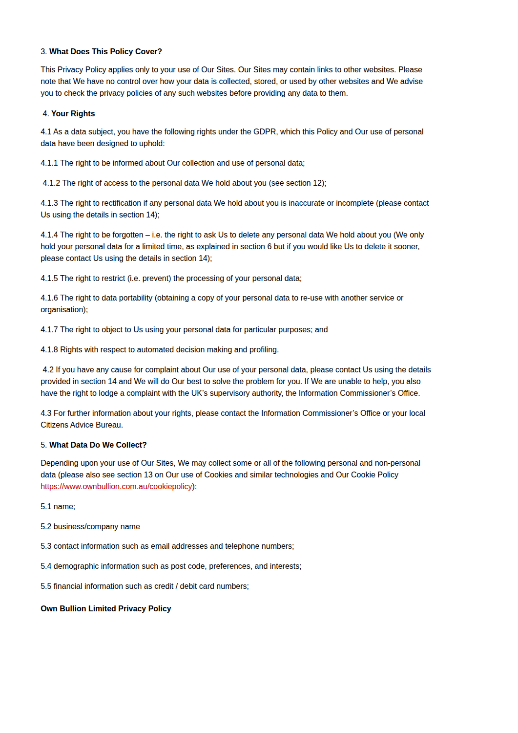3. What Does This Policy Cover?
This Privacy Policy applies only to your use of Our Sites. Our Sites may contain links to other websites. Please note that We have no control over how your data is collected, stored, or used by other websites and We advise you to check the privacy policies of any such websites before providing any data to them.
4. Your Rights
4.1 As a data subject, you have the following rights under the GDPR, which this Policy and Our use of personal data have been designed to uphold:
4.1.1 The right to be informed about Our collection and use of personal data;
4.1.2 The right of access to the personal data We hold about you (see section 12);
4.1.3 The right to rectification if any personal data We hold about you is inaccurate or incomplete (please contact Us using the details in section 14);
4.1.4 The right to be forgotten – i.e. the right to ask Us to delete any personal data We hold about you (We only hold your personal data for a limited time, as explained in section 6 but if you would like Us to delete it sooner, please contact Us using the details in section 14);
4.1.5 The right to restrict (i.e. prevent) the processing of your personal data;
4.1.6 The right to data portability (obtaining a copy of your personal data to re-use with another service or organisation);
4.1.7 The right to object to Us using your personal data for particular purposes; and
4.1.8 Rights with respect to automated decision making and profiling.
4.2 If you have any cause for complaint about Our use of your personal data, please contact Us using the details provided in section 14 and We will do Our best to solve the problem for you. If We are unable to help, you also have the right to lodge a complaint with the UK’s supervisory authority, the Information Commissioner’s Office.
4.3 For further information about your rights, please contact the Information Commissioner’s Office or your local Citizens Advice Bureau.
5. What Data Do We Collect?
Depending upon your use of Our Sites, We may collect some or all of the following personal and non-personal data (please also see section 13 on Our use of Cookies and similar technologies and Our Cookie Policy https://www.ownbullion.com.au/cookiepolicy):
5.1 name;
5.2 business/company name
5.3 contact information such as email addresses and telephone numbers;
5.4 demographic information such as post code, preferences, and interests;
5.5 financial information such as credit / debit card numbers;
Own Bullion Limited Privacy Policy